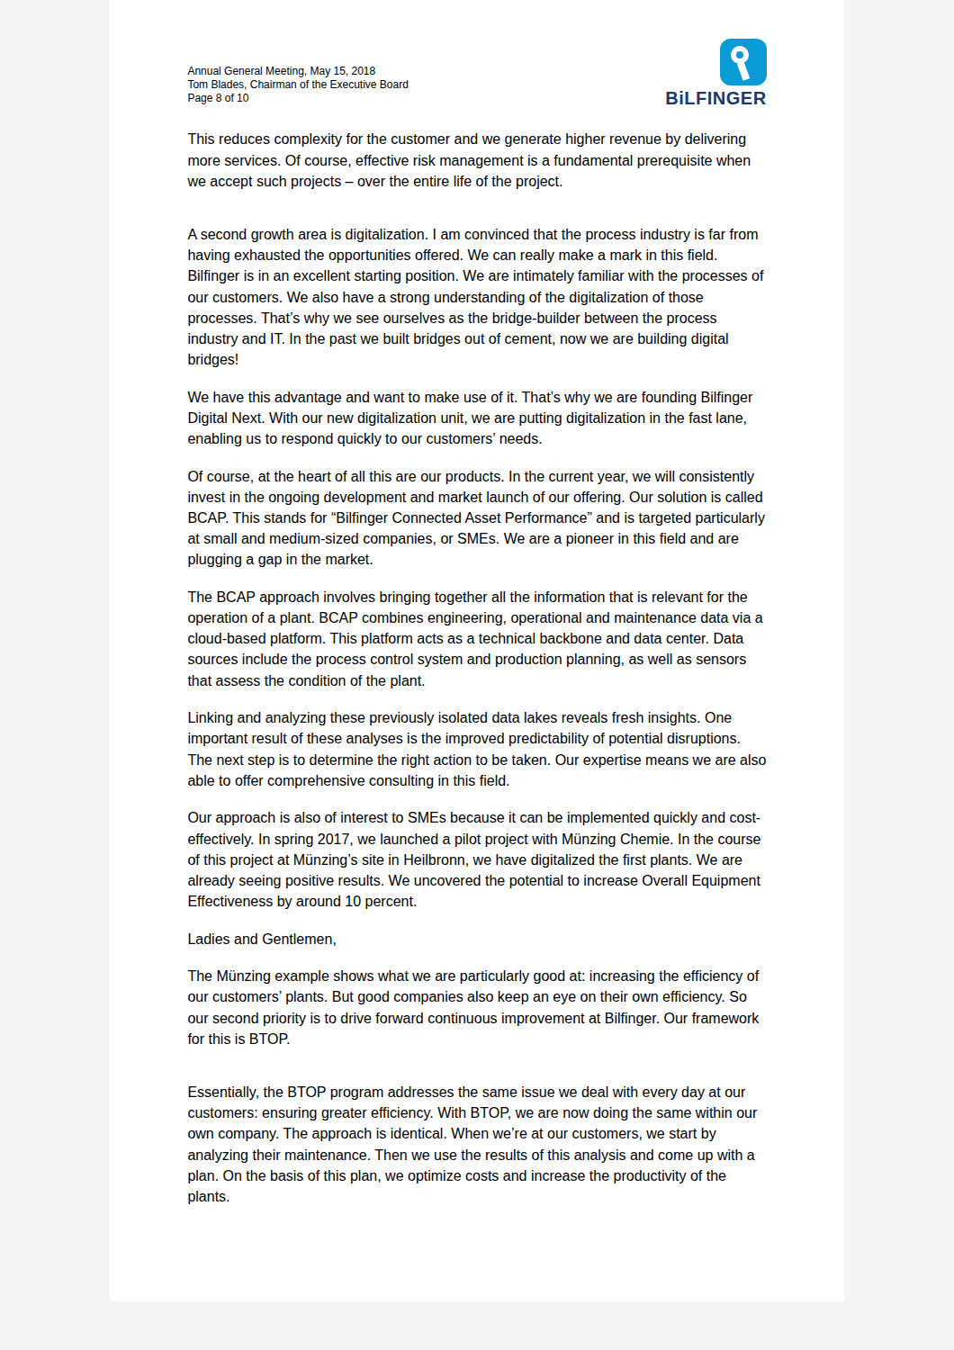BiLFINGER
Annual General Meeting, May 15, 2018
Tom Blades, Chairman of the Executive Board
Page 8 of 10
This reduces complexity for the customer and we generate higher revenue by delivering more services. Of course, effective risk management is a fundamental prerequisite when we accept such projects – over the entire life of the project.
A second growth area is digitalization. I am convinced that the process industry is far from having exhausted the opportunities offered. We can really make a mark in this field. Bilfinger is in an excellent starting position. We are intimately familiar with the processes of our customers. We also have a strong understanding of the digitalization of those processes. That’s why we see ourselves as the bridge-builder between the process industry and IT. In the past we built bridges out of cement, now we are building digital bridges!
We have this advantage and want to make use of it. That’s why we are founding Bilfinger Digital Next. With our new digitalization unit, we are putting digitalization in the fast lane, enabling us to respond quickly to our customers’ needs.
Of course, at the heart of all this are our products. In the current year, we will consistently invest in the ongoing development and market launch of our offering. Our solution is called BCAP. This stands for “Bilfinger Connected Asset Performance” and is targeted particularly at small and medium-sized companies, or SMEs. We are a pioneer in this field and are plugging a gap in the market.
The BCAP approach involves bringing together all the information that is relevant for the operation of a plant. BCAP combines engineering, operational and maintenance data via a cloud-based platform. This platform acts as a technical backbone and data center. Data sources include the process control system and production planning, as well as sensors that assess the condition of the plant.
Linking and analyzing these previously isolated data lakes reveals fresh insights. One important result of these analyses is the improved predictability of potential disruptions. The next step is to determine the right action to be taken. Our expertise means we are also able to offer comprehensive consulting in this field.
Our approach is also of interest to SMEs because it can be implemented quickly and cost-effectively. In spring 2017, we launched a pilot project with Münzing Chemie. In the course of this project at Münzing’s site in Heilbronn, we have digitalized the first plants. We are already seeing positive results. We uncovered the potential to increase Overall Equipment Effectiveness by around 10 percent.
Ladies and Gentlemen,
The Münzing example shows what we are particularly good at: increasing the efficiency of our customers’ plants. But good companies also keep an eye on their own efficiency. So our second priority is to drive forward continuous improvement at Bilfinger. Our framework for this is BTOP.
Essentially, the BTOP program addresses the same issue we deal with every day at our customers: ensuring greater efficiency. With BTOP, we are now doing the same within our own company. The approach is identical. When we’re at our customers, we start by analyzing their maintenance. Then we use the results of this analysis and come up with a plan. On the basis of this plan, we optimize costs and increase the productivity of the plants.